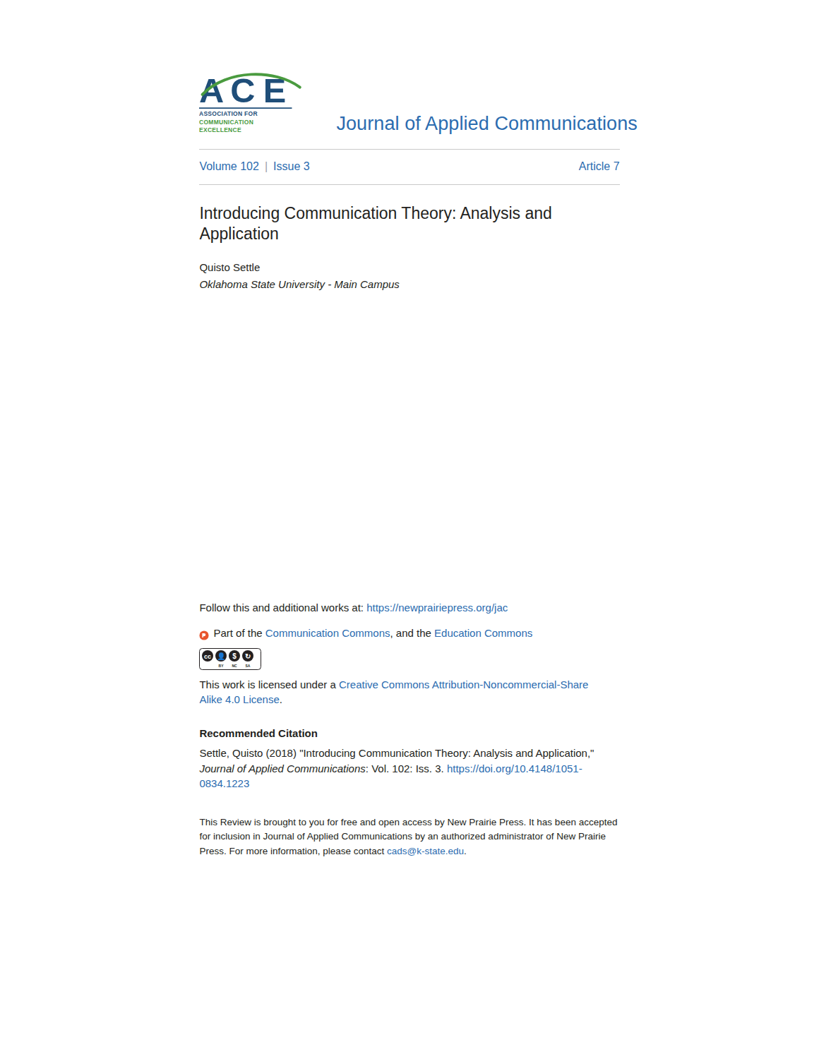A C E ASSOCIATION FOR COMMUNICATION EXCELLENCE
Journal of Applied Communications
Volume 102|Issue 3
Article 7
Introducing Communication Theory: Analysis and Application
Quisto Settle
Oklahoma State University - Main Campus
Follow this and additional works at: https://newprairiepress.org/jac
Part of the Communication Commons, and the Education Commons
cc 👤 $ ↻ BY NC SA
This work is licensed under a Creative Commons Attribution-Noncommercial-Share Alike 4.0 License.
Recommended Citation
Settle, Quisto (2018) "Introducing Communication Theory: Analysis and Application," Journal of Applied Communications: Vol. 102: Iss. 3. https://doi.org/10.4148/1051-0834.1223
This Review is brought to you for free and open access by New Prairie Press. It has been accepted for inclusion in Journal of Applied Communications by an authorized administrator of New Prairie Press. For more information, please contact cads@k-state.edu.